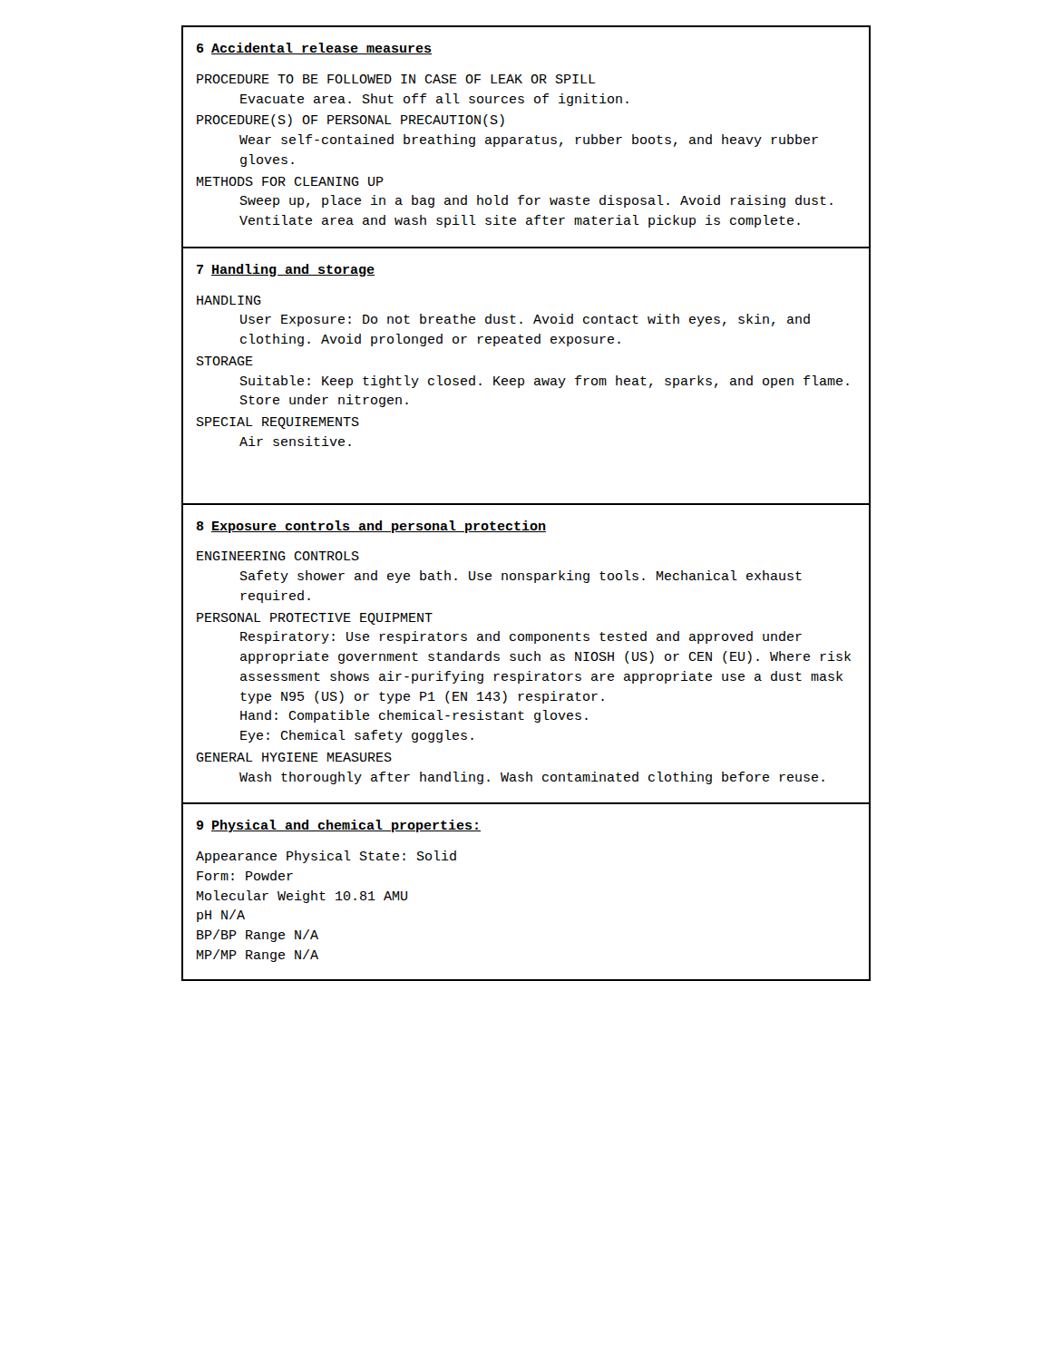6 Accidental release measures
PROCEDURE TO BE FOLLOWED IN CASE OF LEAK OR SPILL
Evacuate area. Shut off all sources of ignition.
PROCEDURE(S) OF PERSONAL PRECAUTION(S)
Wear self-contained breathing apparatus, rubber boots, and heavy rubber gloves.
METHODS FOR CLEANING UP
Sweep up, place in a bag and hold for waste disposal. Avoid raising dust. Ventilate area and wash spill site after material pickup is complete.
7 Handling and storage
HANDLING
User Exposure: Do not breathe dust. Avoid contact with eyes, skin, and clothing. Avoid prolonged or repeated exposure.
STORAGE
Suitable: Keep tightly closed. Keep away from heat, sparks, and open flame. Store under nitrogen.
SPECIAL REQUIREMENTS
Air sensitive.
8 Exposure controls and personal protection
ENGINEERING CONTROLS
Safety shower and eye bath. Use nonsparking tools. Mechanical exhaust required.
PERSONAL PROTECTIVE EQUIPMENT
Respiratory: Use respirators and components tested and approved under appropriate government standards such as NIOSH (US) or CEN (EU). Where risk assessment shows air-purifying respirators are appropriate use a dust mask type N95 (US) or type P1 (EN 143) respirator.
Hand: Compatible chemical-resistant gloves.
Eye: Chemical safety goggles.
GENERAL HYGIENE MEASURES
Wash thoroughly after handling. Wash contaminated clothing before reuse.
9 Physical and chemical properties:
Appearance Physical State: Solid
Form: Powder
Molecular Weight 10.81 AMU
pH N/A
BP/BP Range N/A
MP/MP Range N/A